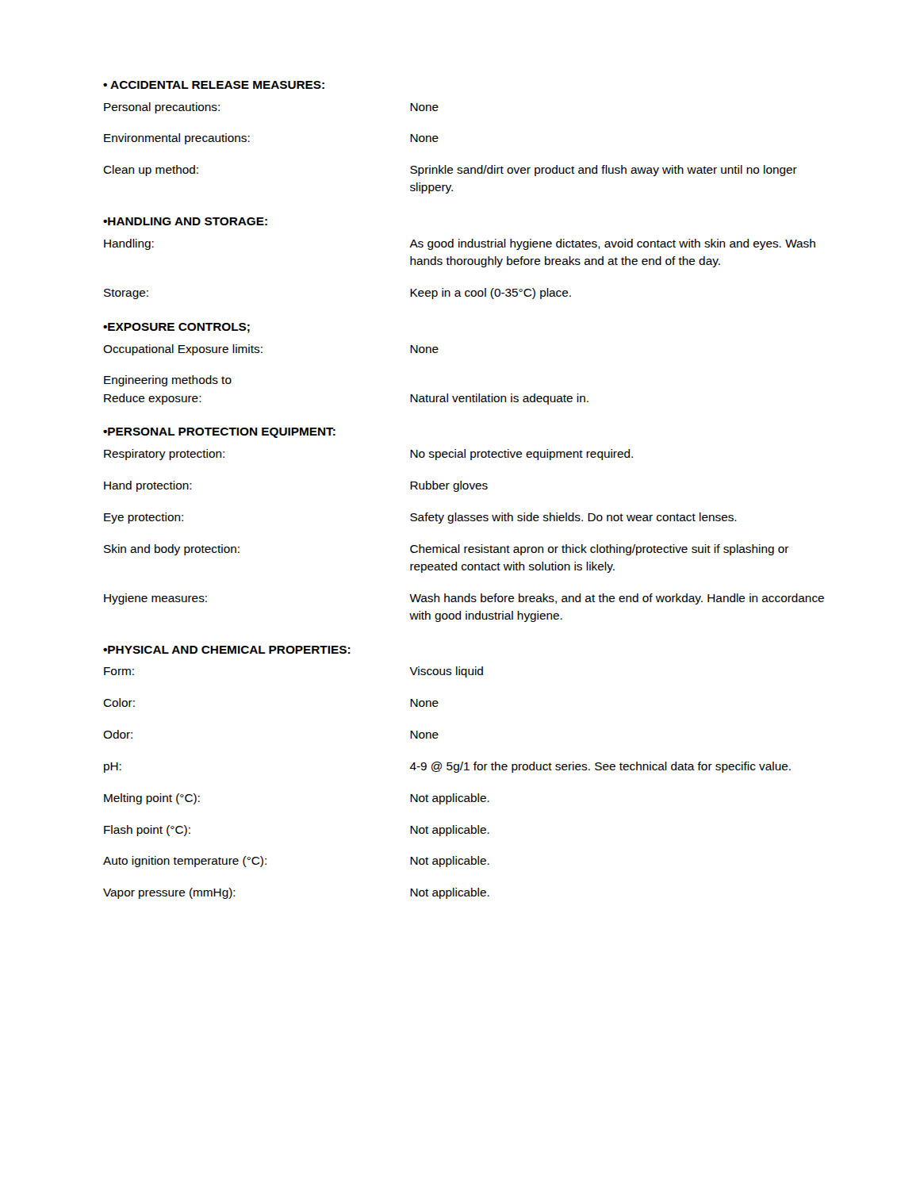• ACCIDENTAL RELEASE MEASURES:
| Personal precautions: | None |
| Environmental precautions: | None |
| Clean up method: | Sprinkle sand/dirt over product and flush away with water until no longer slippery. |
•HANDLING AND STORAGE:
| Handling: | As good industrial hygiene dictates, avoid contact with skin and eyes. Wash hands thoroughly before breaks and at the end of the day. |
| Storage: | Keep in a cool (0-35°C) place. |
•EXPOSURE CONTROLS;
| Occupational Exposure limits: | None |
| Engineering methods to Reduce exposure: | Natural ventilation is adequate in. |
•PERSONAL PROTECTION EQUIPMENT:
| Respiratory protection: | No special protective equipment required. |
| Hand protection: | Rubber gloves |
| Eye protection: | Safety glasses with side shields. Do not wear contact lenses. |
| Skin and body protection: | Chemical resistant apron or thick clothing/protective suit if splashing or repeated contact with solution is likely. |
| Hygiene measures: | Wash hands before breaks, and at the end of workday. Handle in accordance with good industrial hygiene. |
•PHYSICAL AND CHEMICAL PROPERTIES:
| Form: | Viscous liquid |
| Color: | None |
| Odor: | None |
| pH: | 4-9 @ 5g/1 for the product series. See technical data for specific value. |
| Melting point (°C): | Not applicable. |
| Flash point (°C): | Not applicable. |
| Auto ignition temperature (°C): | Not applicable. |
| Vapor pressure (mmHg): | Not applicable. |